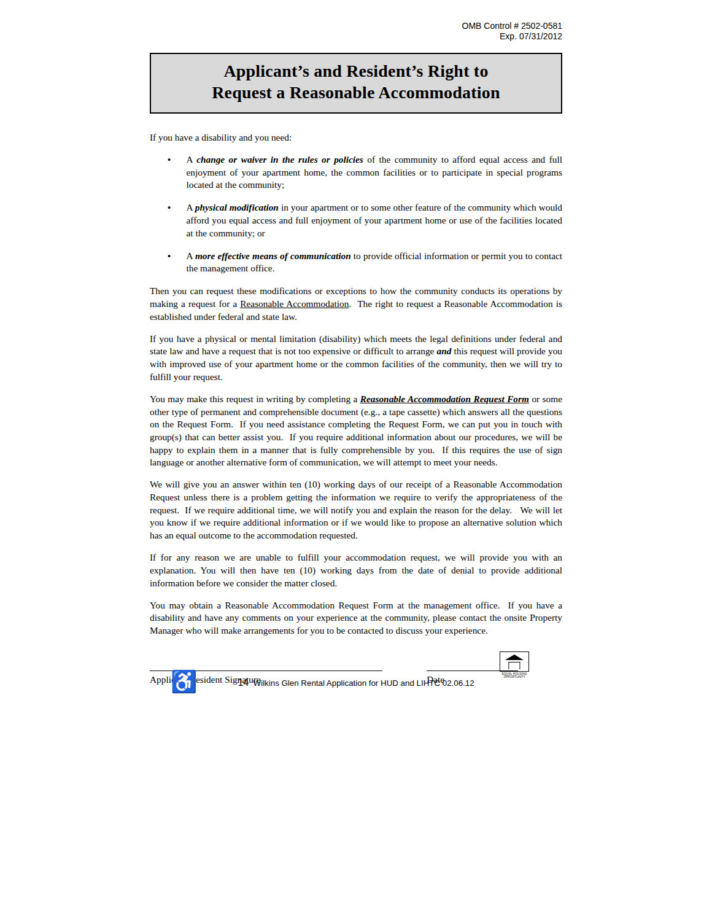OMB Control # 2502-0581
Exp. 07/31/2012
Applicant’s and Resident’s Right to
Request a Reasonable Accommodation
If you have a disability and you need:
A change or waiver in the rules or policies of the community to afford equal access and full enjoyment of your apartment home, the common facilities or to participate in special programs located at the community;
A physical modification in your apartment or to some other feature of the community which would afford you equal access and full enjoyment of your apartment home or use of the facilities located at the community; or
A more effective means of communication to provide official information or permit you to contact the management office.
Then you can request these modifications or exceptions to how the community conducts its operations by making a request for a Reasonable Accommodation. The right to request a Reasonable Accommodation is established under federal and state law.
If you have a physical or mental limitation (disability) which meets the legal definitions under federal and state law and have a request that is not too expensive or difficult to arrange and this request will provide you with improved use of your apartment home or the common facilities of the community, then we will try to fulfill your request.
You may make this request in writing by completing a Reasonable Accommodation Request Form or some other type of permanent and comprehensible document (e.g., a tape cassette) which answers all the questions on the Request Form. If you need assistance completing the Request Form, we can put you in touch with group(s) that can better assist you. If you require additional information about our procedures, we will be happy to explain them in a manner that is fully comprehensible by you. If this requires the use of sign language or another alternative form of communication, we will attempt to meet your needs.
We will give you an answer within ten (10) working days of our receipt of a Reasonable Accommodation Request unless there is a problem getting the information we require to verify the appropriateness of the request. If we require additional time, we will notify you and explain the reason for the delay. We will let you know if we require additional information or if we would like to propose an alternative solution which has an equal outcome to the accommodation requested.
If for any reason we are unable to fulfill your accommodation request, we will provide you with an explanation. You will then have ten (10) working days from the date of denial to provide additional information before we consider the matter closed.
You may obtain a Reasonable Accommodation Request Form at the management office. If you have a disability and have any comments on your experience at the community, please contact the onsite Property Manager who will make arrangements for you to be contacted to discuss your experience.
Applicant/Resident Signature
Date
♿
14 Wilkins Glen Rental Application for HUD and LIHTC 02.06.12
EQUAL HOUSING
OPPORTUNITY